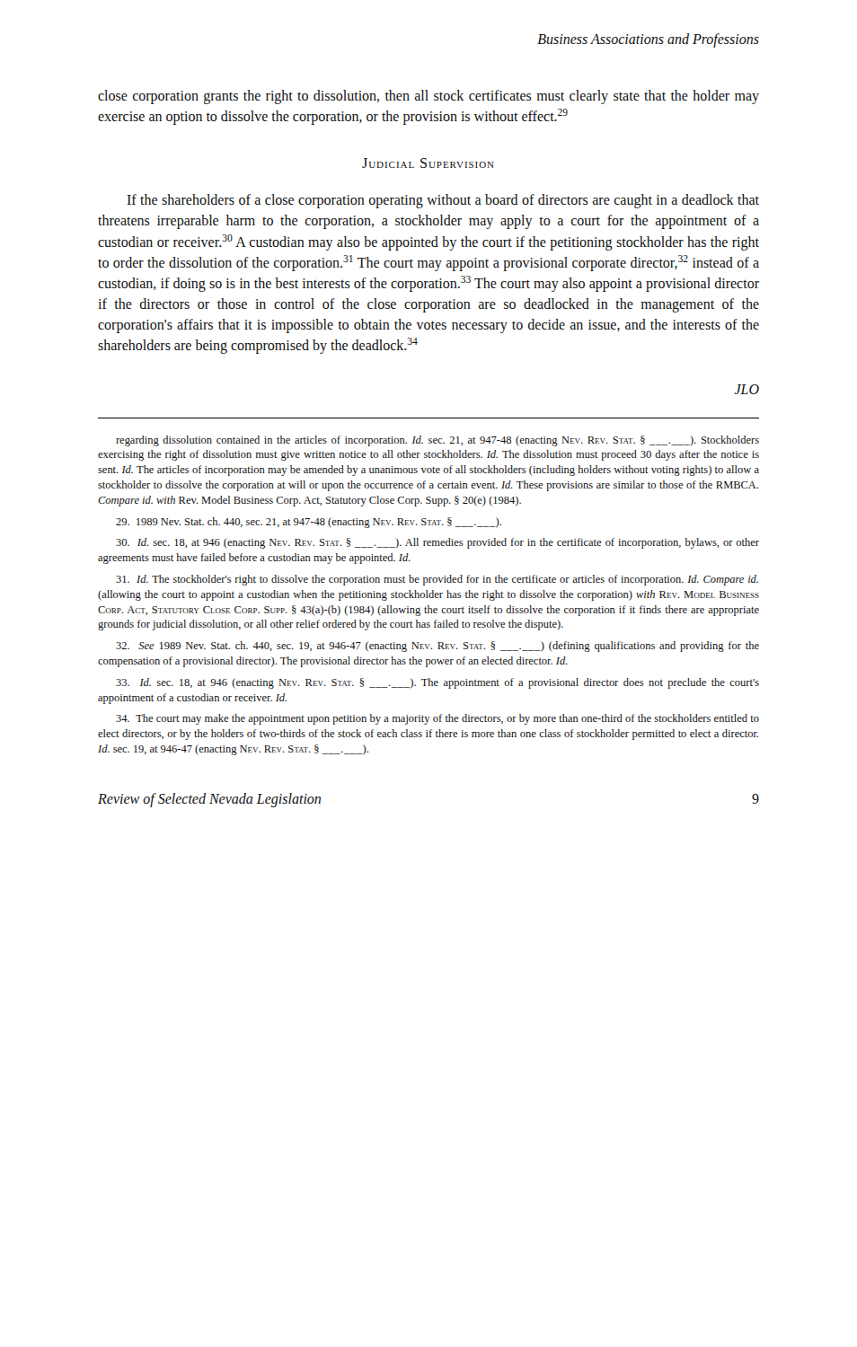Business Associations and Professions
close corporation grants the right to dissolution, then all stock certificates must clearly state that the holder may exercise an option to dissolve the corporation, or the provision is without effect.29
Judicial Supervision
If the shareholders of a close corporation operating without a board of directors are caught in a deadlock that threatens irreparable harm to the corporation, a stockholder may apply to a court for the appointment of a custodian or receiver.30 A custodian may also be appointed by the court if the petitioning stockholder has the right to order the dissolution of the corporation.31 The court may appoint a provisional corporate director,32 instead of a custodian, if doing so is in the best interests of the corporation.33 The court may also appoint a provisional director if the directors or those in control of the close corporation are so deadlocked in the management of the corporation's affairs that it is impossible to obtain the votes necessary to decide an issue, and the interests of the shareholders are being compromised by the deadlock.34
JLO
regarding dissolution contained in the articles of incorporation. Id. sec. 21, at 947-48 (enacting Nev. Rev. Stat. § ___.___). Stockholders exercising the right of dissolution must give written notice to all other stockholders. Id. The dissolution must proceed 30 days after the notice is sent. Id. The articles of incorporation may be amended by a unanimous vote of all stockholders (including holders without voting rights) to allow a stockholder to dissolve the corporation at will or upon the occurrence of a certain event. Id. These provisions are similar to those of the RMBCA. Compare id. with Rev. Model Business Corp. Act, Statutory Close Corp. Supp. § 20(e) (1984).
29. 1989 Nev. Stat. ch. 440, sec. 21, at 947-48 (enacting Nev. Rev. Stat. § ___.___).
30. Id. sec. 18, at 946 (enacting Nev. Rev. Stat. § ___.___). All remedies provided for in the certificate of incorporation, bylaws, or other agreements must have failed before a custodian may be appointed. Id.
31. Id. The stockholder's right to dissolve the corporation must be provided for in the certificate or articles of incorporation. Id. Compare id. (allowing the court to appoint a custodian when the petitioning stockholder has the right to dissolve the corporation) with Rev. Model Business Corp. Act, Statutory Close Corp. Supp. § 43(a)-(b) (1984) (allowing the court itself to dissolve the corporation if it finds there are appropriate grounds for judicial dissolution, or all other relief ordered by the court has failed to resolve the dispute).
32. See 1989 Nev. Stat. ch. 440, sec. 19, at 946-47 (enacting Nev. Rev. Stat. § ___.___) (defining qualifications and providing for the compensation of a provisional director). The provisional director has the power of an elected director. Id.
33. Id. sec. 18, at 946 (enacting Nev. Rev. Stat. § ___.___). The appointment of a provisional director does not preclude the court's appointment of a custodian or receiver. Id.
34. The court may make the appointment upon petition by a majority of the directors, or by more than one-third of the stockholders entitled to elect directors, or by the holders of two-thirds of the stock of each class if there is more than one class of stockholder permitted to elect a director. Id. sec. 19, at 946-47 (enacting Nev. Rev. Stat. § ___.___).
Review of Selected Nevada Legislation 9